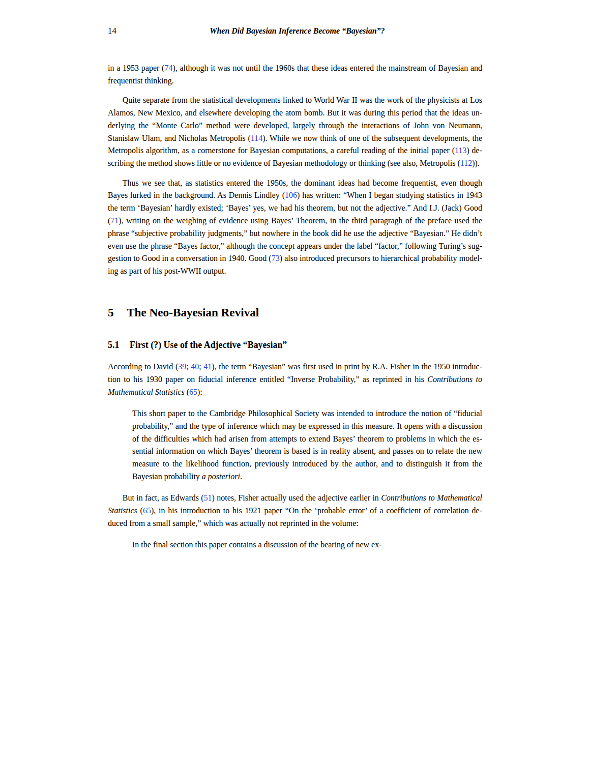14 When Did Bayesian Inference Become “Bayesian”?
in a 1953 paper (74), although it was not until the 1960s that these ideas entered the mainstream of Bayesian and frequentist thinking.
Quite separate from the statistical developments linked to World War II was the work of the physicists at Los Alamos, New Mexico, and elsewhere developing the atom bomb. But it was during this period that the ideas underlying the “Monte Carlo” method were developed, largely through the interactions of John von Neumann, Stanislaw Ulam, and Nicholas Metropolis (114). While we now think of one of the subsequent developments, the Metropolis algorithm, as a cornerstone for Bayesian computations, a careful reading of the initial paper (113) describing the method shows little or no evidence of Bayesian methodology or thinking (see also, Metropolis (112)).
Thus we see that, as statistics entered the 1950s, the dominant ideas had become frequentist, even though Bayes lurked in the background. As Dennis Lindley (106) has written: “When I began studying statistics in 1943 the term ‘Bayesian’ hardly existed; ‘Bayes’ yes, we had his theorem, but not the adjective.” And I.J. (Jack) Good (71), writing on the weighing of evidence using Bayes’ Theorem, in the third paragragh of the preface used the phrase “subjective probability judgments,” but nowhere in the book did he use the adjective “Bayesian.” He didn’t even use the phrase “Bayes factor,” although the concept appears under the label “factor,” following Turing’s suggestion to Good in a conversation in 1940. Good (73) also introduced precursors to hierarchical probability modeling as part of his post-WWII output.
5 The Neo-Bayesian Revival
5.1 First (?) Use of the Adjective “Bayesian”
According to David (39; 40; 41), the term “Bayesian” was first used in print by R.A. Fisher in the 1950 introduction to his 1930 paper on fiducial inference entitled “Inverse Probability,” as reprinted in his Contributions to Mathematical Statistics (65):
This short paper to the Cambridge Philosophical Society was intended to introduce the notion of “fiducial probability,” and the type of inference which may be expressed in this measure. It opens with a discussion of the difficulties which had arisen from attempts to extend Bayes’ theorem to problems in which the essential information on which Bayes’ theorem is based is in reality absent, and passes on to relate the new measure to the likelihood function, previously introduced by the author, and to distinguish it from the Bayesian probability a posteriori.
But in fact, as Edwards (51) notes, Fisher actually used the adjective earlier in Contributions to Mathematical Statistics (65), in his introduction to his 1921 paper “On the ‘probable error’ of a coefficient of correlation deduced from a small sample,” which was actually not reprinted in the volume:
In the final section this paper contains a discussion of the bearing of new ex-